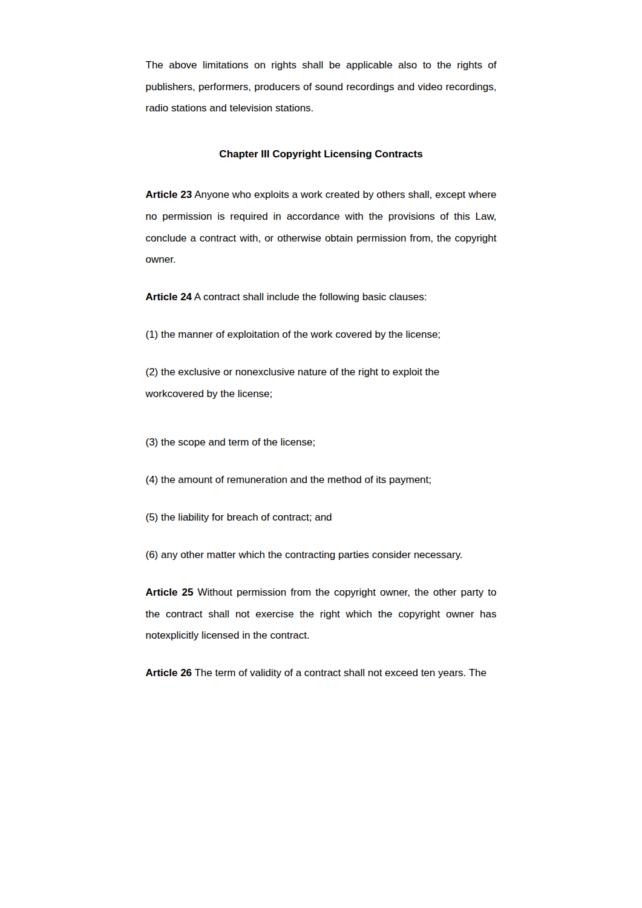The above limitations on rights shall be applicable also to the rights of publishers, performers, producers of sound recordings and video recordings, radio stations and television stations.
Chapter III Copyright Licensing Contracts
Article 23 Anyone who exploits a work created by others shall, except where no permission is required in accordance with the provisions of this Law, conclude a contract with, or otherwise obtain permission from, the copyright owner.
Article 24 A contract shall include the following basic clauses:
(1) the manner of exploitation of the work covered by the license;
(2) the exclusive or nonexclusive nature of the right to exploit the workcovered by the license;
(3) the scope and term of the license;
(4) the amount of remuneration and the method of its payment;
(5) the liability for breach of contract; and
(6) any other matter which the contracting parties consider necessary.
Article 25 Without permission from the copyright owner, the other party to the contract shall not exercise the right which the copyright owner has notexplicitly licensed in the contract.
Article 26 The term of validity of a contract shall not exceed ten years. The